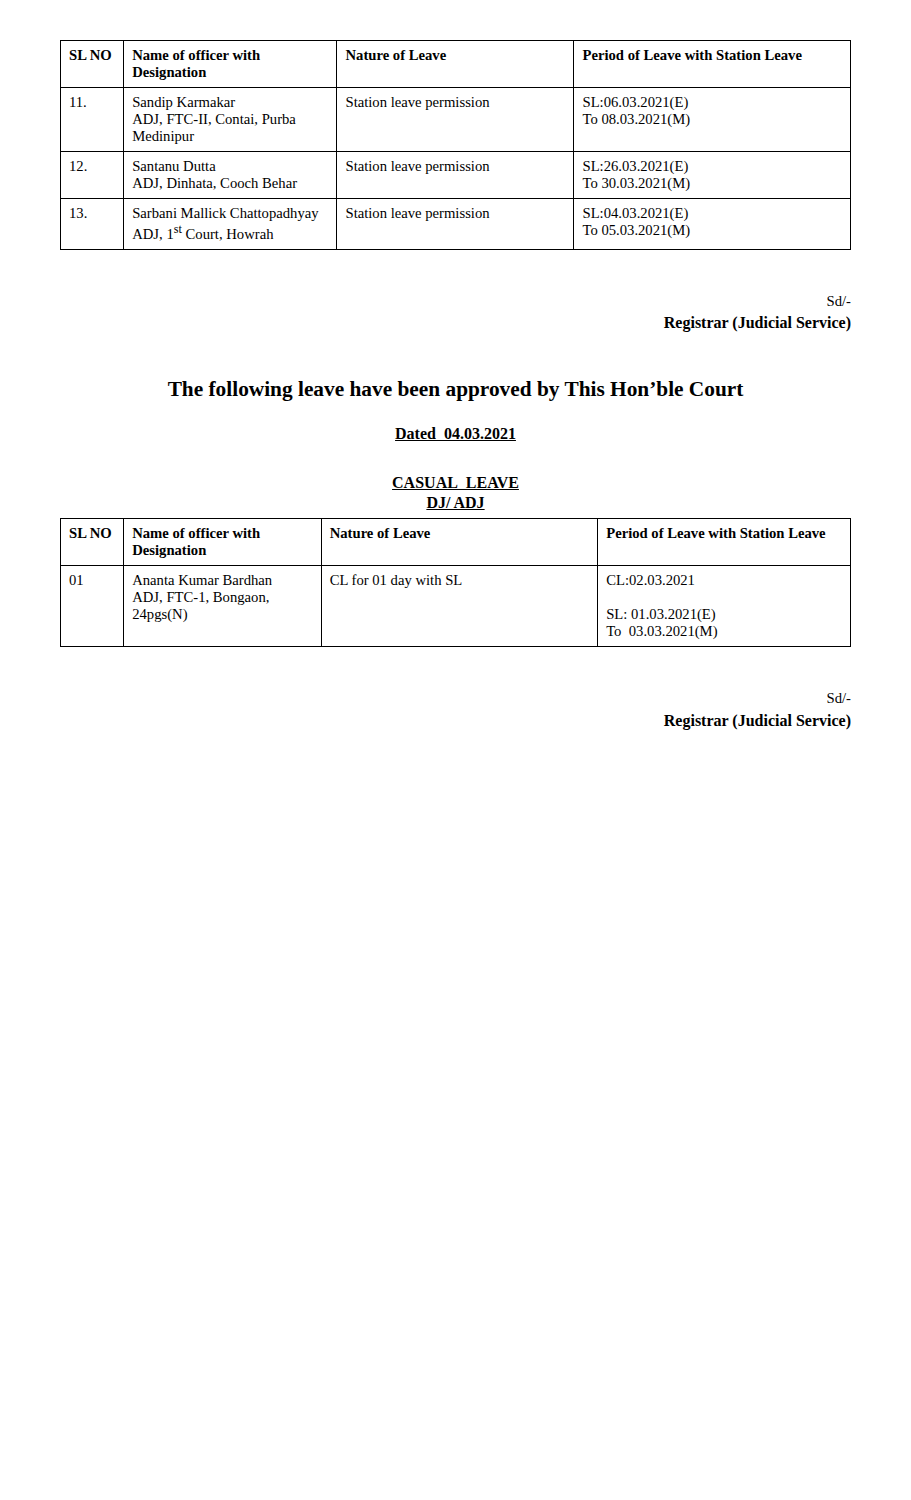| SL NO | Name of officer with Designation | Nature of Leave | Period of Leave with Station Leave |
| --- | --- | --- | --- |
| 11. | Sandip Karmakar ADJ, FTC-II, Contai, Purba Medinipur | Station leave permission | SL:06.03.2021(E) To 08.03.2021(M) |
| 12. | Santanu Dutta ADJ, Dinhata, Cooch Behar | Station leave permission | SL:26.03.2021(E) To 30.03.2021(M) |
| 13. | Sarbani Mallick Chattopadhyay ADJ, 1 st Court, Howrah | Station leave permission | SL:04.03.2021(E) To 05.03.2021(M) |
Sd/-
Registrar (Judicial Service)
The following leave have been approved by This Hon’ble Court
Dated 04.03.2021
CASUAL LEAVE
DJ/ ADJ
| SL NO | Name of officer with Designation | Nature of Leave | Period of Leave with Station Leave |
| --- | --- | --- | --- |
| 01 | Ananta Kumar Bardhan ADJ, FTC-1, Bongaon, 24pgs(N) | CL for 01 day with SL | CL:02.03.2021 SL: 01.03.2021(E) To 03.03.2021(M) |
Sd/-
Registrar (Judicial Service)